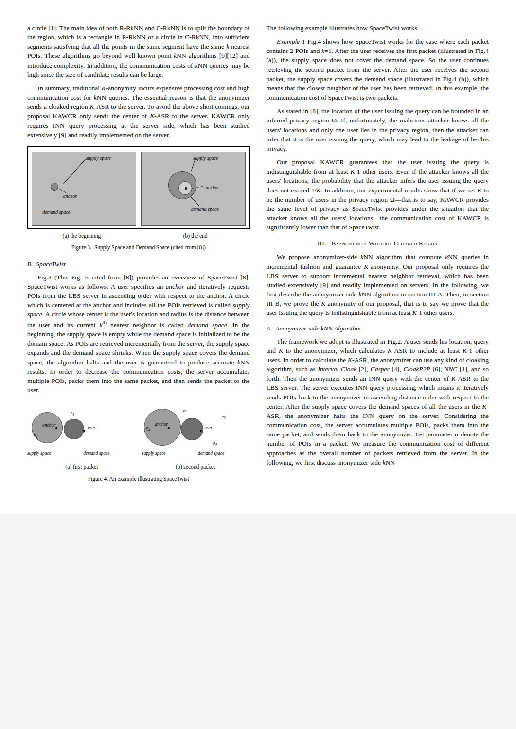a circle [1]. The main idea of both R-RkNN and C-RkNN is to split the boundary of the region, which is a rectangle in R-RkNN or a circle in C-RkNN, into sufficient segments satisfying that all the points in the same segment have the same k nearest POIs. These algorithms go beyond well-known point k NN algorithms [9][12] and introduce complexity. In addition, the communication costs of k NN queries may be high since the size of candidate results can be large.
In summary, traditional K-anonymity incurs expensive processing cost and high communication cost for k NN queries. The essential reason is that the anonymizer sends a cloaked region K-ASR to the server. To avoid the above short comings, our proposal KAWCR only sends the center of K-ASR to the server. KAWCR only requires INN query processing at the server side, which has been studied extensively [9] and readily implemented on the server.
supply space
anchor
demand space
supply space
anchor
demand space
(a) the beginning(b) the end
Figure 3. Supply Space and Demand Space (cited from [8])
B. SpaceTwist
Fig.3 (This Fig. is cited from [8]) provides an overview of SpaceTwist [8]. SpaceTwist works as follows: A user specifies an anchor and iteratively requests POIs from the LBS server in ascending order with respect to the anchor. A circle which is centered at the anchor and includes all the POIs retrieved is called supply space. A circle whose center is the user's location and radius is the distance between the user and its current kth nearest neighbor is called demand space. In the beginning, the supply space is empty while the demand space is initialized to be the domain space. As POIs are retrieved incrementally from the server, the supply space expands and the demand space shrinks. When the supply space covers the demand space, the algorithm halts and the user is guaranteed to produce accurate k NN results. In order to decrease the communication costs, the server accumulates multiple POIs, packs them into the same packet, and then sends the packet to the user.
anchor
user
p1
p2
supply space
demand space
anchor
user
p1
p3
p2
p4
supply space
demand space
(a) first packet(b) second packet
Figure 4. An example illustrating SpaceTwist
The following example illustrates how SpaceTwist works.
Example 1 Fig.4 shows how SpaceTwist works for the case where each packet contains 2 POIs and k=1. After the user receives the first packet (illustrated in Fig.4 (a)), the supply space does not cover the demand space. So the user continues retrieving the second packet from the server. After the user receives the second packet, the supply space covers the demand space (illustrated in Fig.4 (b)), which means that the closest neighbor of the user has been retrieved. In this example, the communication cost of SpaceTwist is two packets.
As stated in [8], the location of the user issuing the query can be bounded in an inferred privacy region Ω. If, unfortunately, the malicious attacker knows all the users' locations and only one user lies in the privacy region, then the attacker can infer that it is the user issuing the query, which may lead to the leakage of her/his privacy.
Our proposal KAWCR guarantees that the user issuing the query is indistinguishable from at least K-1 other users. Even if the attacker knows all the users' locations, the probability that the attacker infers the user issuing the query does not exceed 1/K. In addition, our experimental results show that if we set K to be the number of users in the privacy region Ω—that is to say, KAWCR provides the same level of privacy as SpaceTwist provides under the situation that the attacker knows all the users' locations—the communication cost of KAWCR is significantly lower than that of SpaceTwist.
III. K-anonymity Without Cloaked Region
We propose anonymizer-side k NN algorithm that compute k NN queries in incremental fashion and guarantee K-anonymity. Our proposal only requires the LBS server to support incremental nearest neighbor retrieval, which has been studied extensively [9] and readily implemented on servers. In the following, we first describe the anonymizer-side k NN algorithm in section III-A. Then, in section III-B, we prove the K-anonymity of our proposal, that is to say we prove that the user issuing the query is indistinguishable from at least K-1 other users.
A. Anonymizer-side kNN Algorithm
The framework we adopt is illustrated in Fig.2. A user sends his location, query and K to the anonymizer, which calculates K-ASR to include at least K-1 other users. In order to calculate the K-ASR, the anonymizer can use any kind of cloaking algorithm, such as Interval Cloak [2], Casper [4], CloakP2P [6], NNC [1], and so forth. Then the anonymizer sends an INN query with the center of K-ASR to the LBS server. The server executes INN query processing, which means it iteratively sends POIs back to the anonymizer in ascending distance order with respect to the center. After the supply space covers the demand spaces of all the users in the K-ASR, the anonymizer halts the INN query on the server. Considering the communication cost, the server accumulates multiple POIs, packs them into the same packet, and sends them back to the anonymizer. Let parameter α denote the number of POIs in a packet. We measure the communication cost of different approaches as the overall number of packets retrieved from the server. In the following, we first discuss anonymizer-side k NN